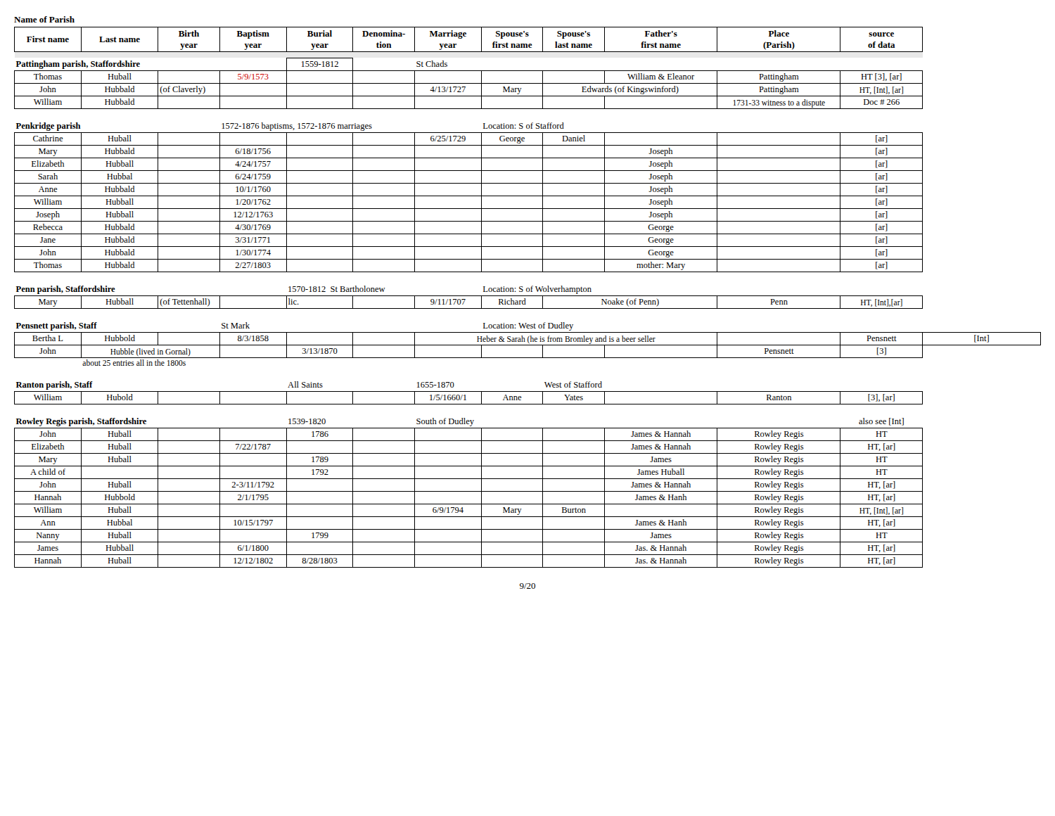Name of Parish
| First name | Last name | Birth year | Baptism year | Burial year | Denomina- tion | Marriage year | Spouse's first name | Spouse's last name | Father's first name | Place (Parish) | source of data |
| --- | --- | --- | --- | --- | --- | --- | --- | --- | --- | --- | --- |
| Pattingham parish, Staffordshire | | 1559-1812 | | St Chads | | | | |
| Thomas | Huball | | 5/9/1573 | | | | | | William & Eleanor | Pattingham | HT [3], [ar] |
| John | Hubbald | (of Claverly) | | | | 4/13/1727 | Mary | Edwards (of Kingswinford) | Pattingham | HT, [Int], [ar] |
| William | Hubbald | | | | | | | | | 1731-33 witness to a dispute | Doc # 266 |
| Penkridge parish | | 1572-1876 baptisms, 1572-1876 marriages | | Location: S of Stafford | | | |
| Cathrine | Huball | | | | | 6/25/1729 | George | Daniel | | | [ar] |
| Mary | Hubbald | | 6/18/1756 | | | | | | Joseph | | [ar] |
| Elizabeth | Hubball | | 4/24/1757 | | | | | | Joseph | | [ar] |
| Sarah | Hubbal | | 6/24/1759 | | | | | | Joseph | | [ar] |
| Anne | Hubbald | | 10/1/1760 | | | | | | Joseph | | [ar] |
| William | Hubball | | 1/20/1762 | | | | | | Joseph | | [ar] |
| Joseph | Hubball | | 12/12/1763 | | | | | | Joseph | | [ar] |
| Rebecca | Hubbald | | 4/30/1769 | | | | | | George | | [ar] |
| Jane | Hubbald | | 3/31/1771 | | | | | | George | | [ar] |
| John | Hubbald | | 1/30/1774 | | | | | | George | | [ar] |
| Thomas | Hubbald | | 2/27/1803 | | | | | | mother: Mary | | [ar] |
| Penn parish, Staffordshire | | 1570-1812 St Bartholonew | | Location: S of Wolverhampton | | | |
| Mary | Hubball | (of Tettenhall) | | lic. | | 9/11/1707 | Richard | Noake (of Penn) | Penn | HT, [Int],[ar] |
| Pensnett parish, Staff | | St Mark | | | | Location: West of Dudley | | | |
| Bertha L | Hubbold | | 8/3/1858 | | | Heber & Sarah (he is from Bromley and is a beer seller | | Pensnett | [Int] |
| John | Hubble (lived in Gornal) | | 3/13/1870 | | | | | | Pensnett | [3] |
| | about 25 entries all in the 1800s | | | | | | | | |
| Ranton parish, Staff | | | All Saints | | 1655-1870 | | West of Stafford | | |
| William | Hubold | | | | | 1/5/1660/1 | Anne | Yates | | Ranton | [3], [ar] |
| Rowley Regis parish, Staffordshire | | 1539-1820 | | South of Dudley | | | | also see [Int] |
| John | Huball | | | 1786 | | | | | James & Hannah | Rowley Regis | HT |
| Elizabeth | Huball | | 7/22/1787 | | | | | | James & Hannah | Rowley Regis | HT, [ar] |
| Mary | Huball | | | 1789 | | | | | James | Rowley Regis | HT |
| A child of | | | | 1792 | | | | | James Huball | Rowley Regis | HT |
| John | Huball | | 2-3/11/1792 | | | | | | James & Hannah | Rowley Regis | HT, [ar] |
| Hannah | Hubbold | | 2/1/1795 | | | | | | James & Hanh | Rowley Regis | HT, [ar] |
| William | Huball | | | | | 6/9/1794 | Mary | Burton | | Rowley Regis | HT, [Int], [ar] |
| Ann | Hubbal | | 10/15/1797 | | | | | | James & Hanh | Rowley Regis | HT, [ar] |
| Nanny | Huball | | | 1799 | | | | | James | Rowley Regis | HT |
| James | Hubball | | 6/1/1800 | | | | | | Jas. & Hannah | Rowley Regis | HT, [ar] |
| Hannah | Huball | | 12/12/1802 | 8/28/1803 | | | | | Jas. & Hannah | Rowley Regis | HT, [ar] |
9/20